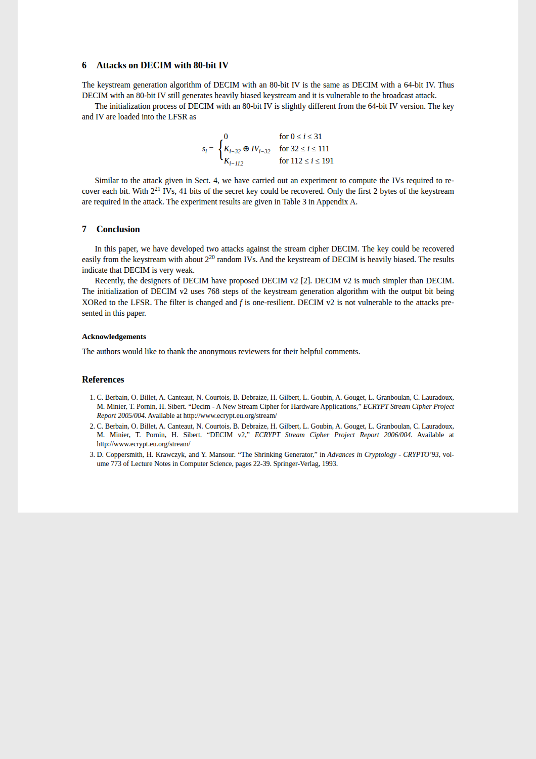6 Attacks on DECIM with 80-bit IV
The keystream generation algorithm of DECIM with an 80-bit IV is the same as DECIM with a 64-bit IV. Thus DECIM with an 80-bit IV still generates heavily biased keystream and it is vulnerable to the broadcast attack.
The initialization process of DECIM with an 80-bit IV is slightly different from the 64-bit IV version. The key and IV are loaded into the LFSR as
si ={
| 0 | for 0 ≤ i ≤ 31 |
| K i−32 ⊕ IV i−32 | for 32 ≤ i ≤ 111 |
| K i−112 | for 112 ≤ i ≤ 191 |
Similar to the attack given in Sect. 4, we have carried out an experiment to compute the IVs required to recover each bit. With 221 IVs, 41 bits of the secret key could be recovered. Only the first 2 bytes of the keystream are required in the attack. The experiment results are given in Table 3 in Appendix A.
7 Conclusion
In this paper, we have developed two attacks against the stream cipher DECIM. The key could be recovered easily from the keystream with about 220 random IVs. And the keystream of DECIM is heavily biased. The results indicate that DECIM is very weak.
Recently, the designers of DECIM have proposed DECIM v2 [2]. DECIM v2 is much simpler than DECIM. The initialization of DECIM v2 uses 768 steps of the keystream generation algorithm with the output bit being XORed to the LFSR. The filter is changed and f is one-resilient. DECIM v2 is not vulnerable to the attacks presented in this paper.
Acknowledgements
The authors would like to thank the anonymous reviewers for their helpful comments.
References
C. Berbain, O. Billet, A. Canteaut, N. Courtois, B. Debraize, H. Gilbert, L. Goubin, A. Gouget, L. Granboulan, C. Lauradoux, M. Minier, T. Pornin, H. Sibert. “Decim - A New Stream Cipher for Hardware Applications,” ECRYPT Stream Cipher Project Report 2005/004. Available at http://www.ecrypt.eu.org/stream/
C. Berbain, O. Billet, A. Canteaut, N. Courtois, B. Debraize, H. Gilbert, L. Goubin, A. Gouget, L. Granboulan, C. Lauradoux, M. Minier, T. Pornin, H. Sibert. “DECIM v2,” ECRYPT Stream Cipher Project Report 2006/004. Available at http://www.ecrypt.eu.org/stream/
D. Coppersmith, H. Krawczyk, and Y. Mansour. “The Shrinking Generator,” in Advances in Cryptology - CRYPTO’93, volume 773 of Lecture Notes in Computer Science, pages 22-39. Springer-Verlag, 1993.